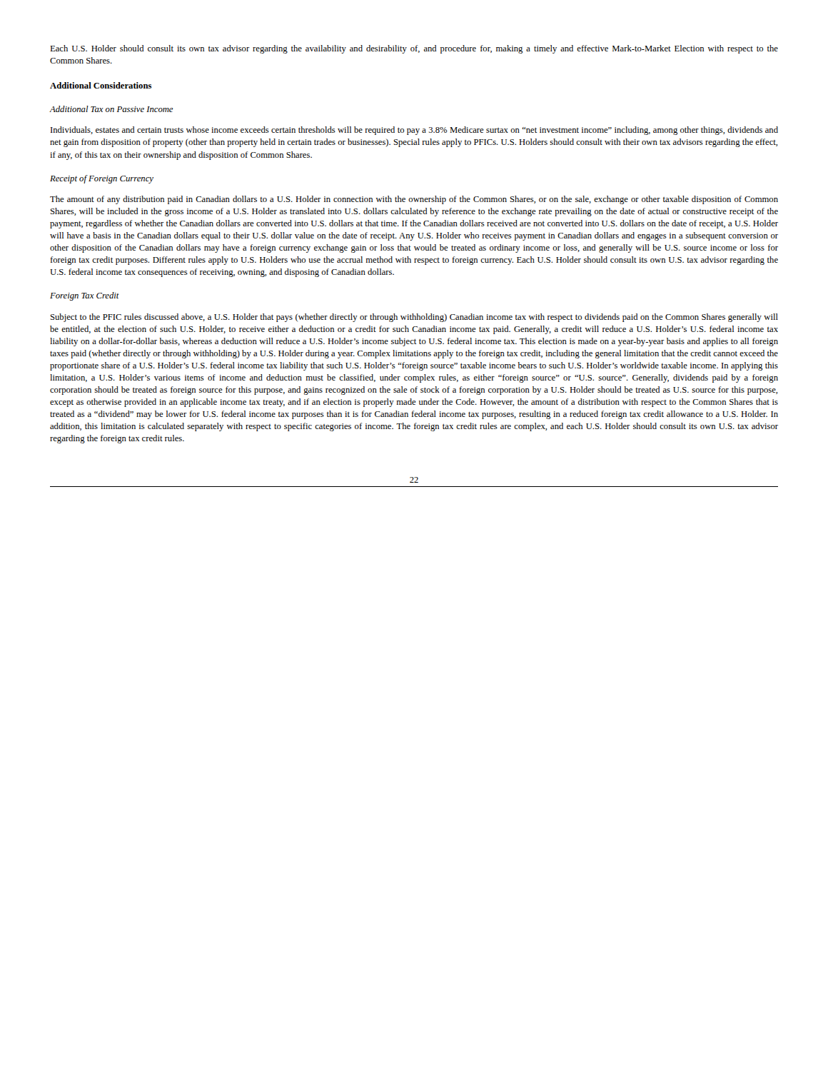Each U.S. Holder should consult its own tax advisor regarding the availability and desirability of, and procedure for, making a timely and effective Mark-to-Market Election with respect to the Common Shares.
Additional Considerations
Additional Tax on Passive Income
Individuals, estates and certain trusts whose income exceeds certain thresholds will be required to pay a 3.8% Medicare surtax on “net investment income” including, among other things, dividends and net gain from disposition of property (other than property held in certain trades or businesses). Special rules apply to PFICs. U.S. Holders should consult with their own tax advisors regarding the effect, if any, of this tax on their ownership and disposition of Common Shares.
Receipt of Foreign Currency
The amount of any distribution paid in Canadian dollars to a U.S. Holder in connection with the ownership of the Common Shares, or on the sale, exchange or other taxable disposition of Common Shares, will be included in the gross income of a U.S. Holder as translated into U.S. dollars calculated by reference to the exchange rate prevailing on the date of actual or constructive receipt of the payment, regardless of whether the Canadian dollars are converted into U.S. dollars at that time. If the Canadian dollars received are not converted into U.S. dollars on the date of receipt, a U.S. Holder will have a basis in the Canadian dollars equal to their U.S. dollar value on the date of receipt. Any U.S. Holder who receives payment in Canadian dollars and engages in a subsequent conversion or other disposition of the Canadian dollars may have a foreign currency exchange gain or loss that would be treated as ordinary income or loss, and generally will be U.S. source income or loss for foreign tax credit purposes. Different rules apply to U.S. Holders who use the accrual method with respect to foreign currency. Each U.S. Holder should consult its own U.S. tax advisor regarding the U.S. federal income tax consequences of receiving, owning, and disposing of Canadian dollars.
Foreign Tax Credit
Subject to the PFIC rules discussed above, a U.S. Holder that pays (whether directly or through withholding) Canadian income tax with respect to dividends paid on the Common Shares generally will be entitled, at the election of such U.S. Holder, to receive either a deduction or a credit for such Canadian income tax paid. Generally, a credit will reduce a U.S. Holder’s U.S. federal income tax liability on a dollar-for-dollar basis, whereas a deduction will reduce a U.S. Holder’s income subject to U.S. federal income tax. This election is made on a year-by-year basis and applies to all foreign taxes paid (whether directly or through withholding) by a U.S. Holder during a year. Complex limitations apply to the foreign tax credit, including the general limitation that the credit cannot exceed the proportionate share of a U.S. Holder’s U.S. federal income tax liability that such U.S. Holder’s “foreign source” taxable income bears to such U.S. Holder’s worldwide taxable income. In applying this limitation, a U.S. Holder’s various items of income and deduction must be classified, under complex rules, as either “foreign source” or “U.S. source”. Generally, dividends paid by a foreign corporation should be treated as foreign source for this purpose, and gains recognized on the sale of stock of a foreign corporation by a U.S. Holder should be treated as U.S. source for this purpose, except as otherwise provided in an applicable income tax treaty, and if an election is properly made under the Code. However, the amount of a distribution with respect to the Common Shares that is treated as a “dividend” may be lower for U.S. federal income tax purposes than it is for Canadian federal income tax purposes, resulting in a reduced foreign tax credit allowance to a U.S. Holder. In addition, this limitation is calculated separately with respect to specific categories of income. The foreign tax credit rules are complex, and each U.S. Holder should consult its own U.S. tax advisor regarding the foreign tax credit rules.
22